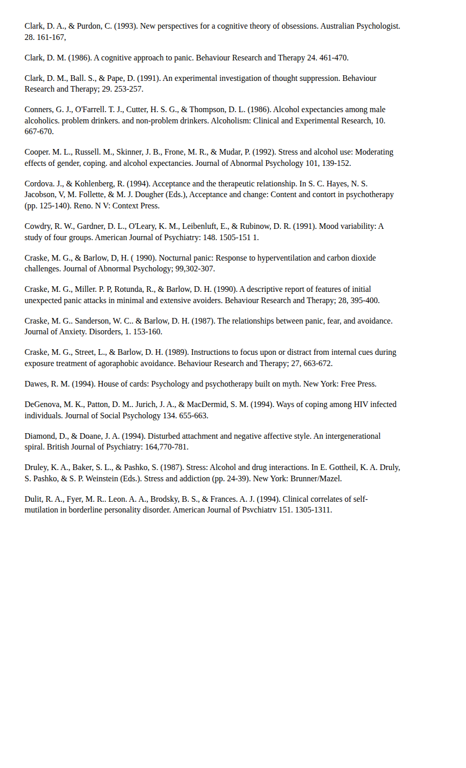Clark, D. A., & Purdon, C. (1993). New perspectives for a cognitive theory of obsessions. Australian Psychologist. 28. 161-167,
Clark, D. M. (1986). A cognitive approach to panic. Behaviour Research and Therapy 24. 461-470.
Clark, D. M., Ball. S., & Pape, D. (1991). An experimental investigation of thought suppression. Behaviour Research and Therapy; 29. 253-257.
Conners, G. J., O'Farrell. T. J., Cutter, H. S. G., & Thompson, D. L. (1986). Alcohol expectancies among male alcoholics. problem drinkers. and non-problem drinkers. Alcoholism: Clinical and Experimental Research, 10. 667-670.
Cooper. M. L., Russell. M., Skinner, J. B., Frone, M. R., & Mudar, P. (1992). Stress and alcohol use: Moderating effects of gender, coping. and alcohol expectancies. Journal of Abnormal Psychology 101, 139-152.
Cordova. J., & Kohlenberg, R. (1994). Acceptance and the therapeutic relationship. In S. C. Hayes, N. S. Jacobson, V, M. Follette, & M. J. Dougher (Eds.), Acceptance and change: Content and contort in psychotherapy (pp. 125-140). Reno. N V: Context Press.
Cowdry, R. W., Gardner, D. L., O'Leary, K. M., Leibenluft, E., & Rubinow, D. R. (1991). Mood variability: A study of four groups. American Journal of Psychiatry: 148. 1505-151 1.
Craske, M. G., & Barlow, D, H. ( 1990). Nocturnal panic: Response to hyperventilation and carbon dioxide challenges. Journal of Abnormal Psychology; 99,302-307.
Craske, M. G., Miller. P. P, Rotunda, R., & Barlow, D. H. (1990). A descriptive report of features of initial unexpected panic attacks in minimal and extensive avoiders. Behaviour Research and Therapy; 28, 395-400.
Craske, M. G.. Sanderson, W. C.. & Barlow, D. H. (1987). The relationships between panic, fear, and avoidance. Journal of Anxiety. Disorders, 1. 153-160.
Craske, M. G., Street, L., & Barlow, D. H. (1989). Instructions to focus upon or distract from internal cues during exposure treatment of agoraphobic avoidance. Behaviour Research and Therapy; 27, 663-672.
Dawes, R. M. (1994). House of cards: Psychology and psychotherapy built on myth. New York: Free Press.
DeGenova, M. K., Patton, D. M.. Jurich, J. A., & MacDermid, S. M. (1994). Ways of coping among HIV infected individuals. Journal of Social Psychology 134. 655-663.
Diamond, D., & Doane, J. A. (1994). Disturbed attachment and negative affective style. An intergenerational spiral. British Journal of Psychiatry: 164,770-781.
Druley, K. A., Baker, S. L., & Pashko, S. (1987). Stress: Alcohol and drug interactions. In E. Gottheil, K. A. Druly, S. Pashko, & S. P. Weinstein (Eds.). Stress and addiction (pp. 24-39). New York: Brunner/Mazel.
Dulit, R. A., Fyer, M. R.. Leon. A. A., Brodsky, B. S., & Frances. A. J. (1994). Clinical correlates of self-mutilation in borderline personality disorder. American Journal of Psvchiatrv 151. 1305-1311.